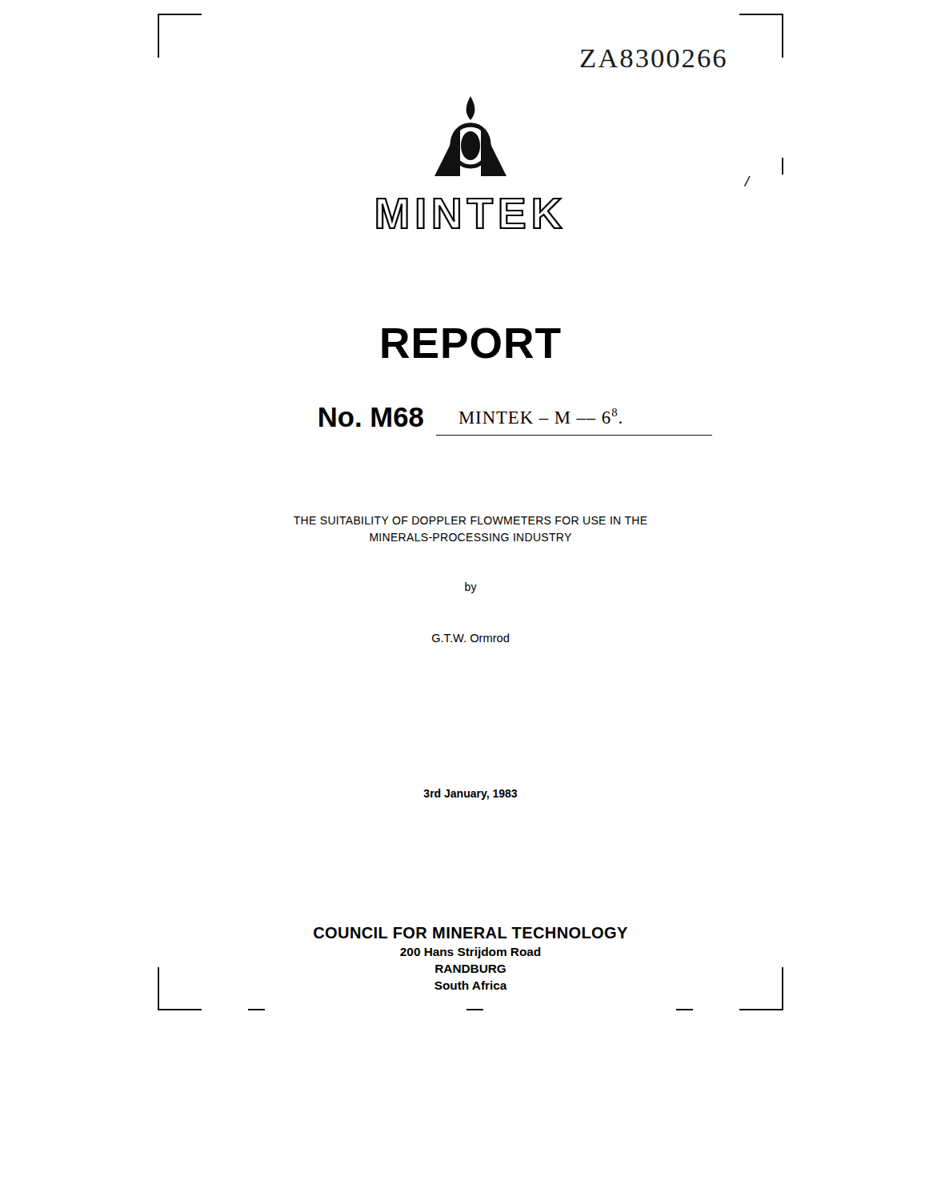ZA8300266
/
MINTEK
REPORT
No. M68 MINTEK – M –– 68.
THE SUITABILITY OF DOPPLER FLOWMETERS FOR USE IN THE
MINERALS-PROCESSING INDUSTRY
by
G.T.W. Ormrod
3rd January, 1983
COUNCIL FOR MINERAL TECHNOLOGY
200 Hans Strijdom Road
RANDBURG
South Africa